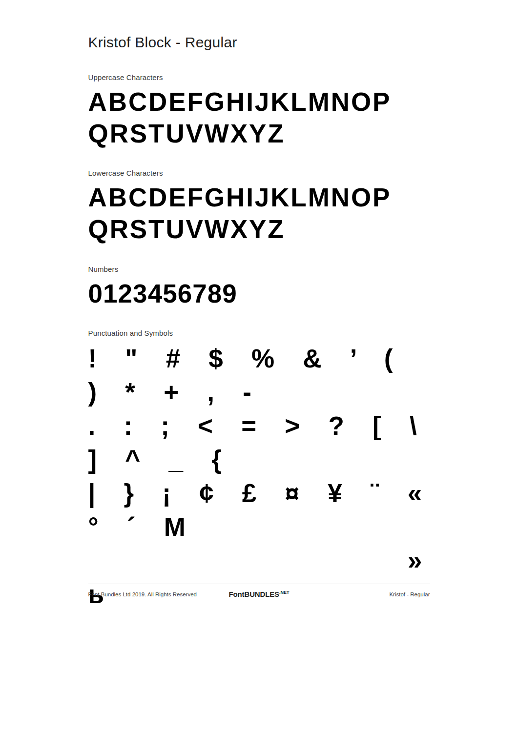Kristof Block - Regular
Uppercase Characters
ABCDEFGHIJKLMNOP QRSTUVWXYZ
Lowercase Characters
ABCDEFGHIJKLMNOP QRSTUVWXYZ
Numbers
0123456789
Punctuation and Symbols
! " # $ % & ’ ( ) * + , - . : ; < = > ? [ \ ] ^ _ { | } ¡ ¢ £ ¤ ¥ ¨ « ° ´ М » ь
Font Bundles Ltd 2019. All Rights Reserved
FontBUNDLES.NET
Kristof - Regular